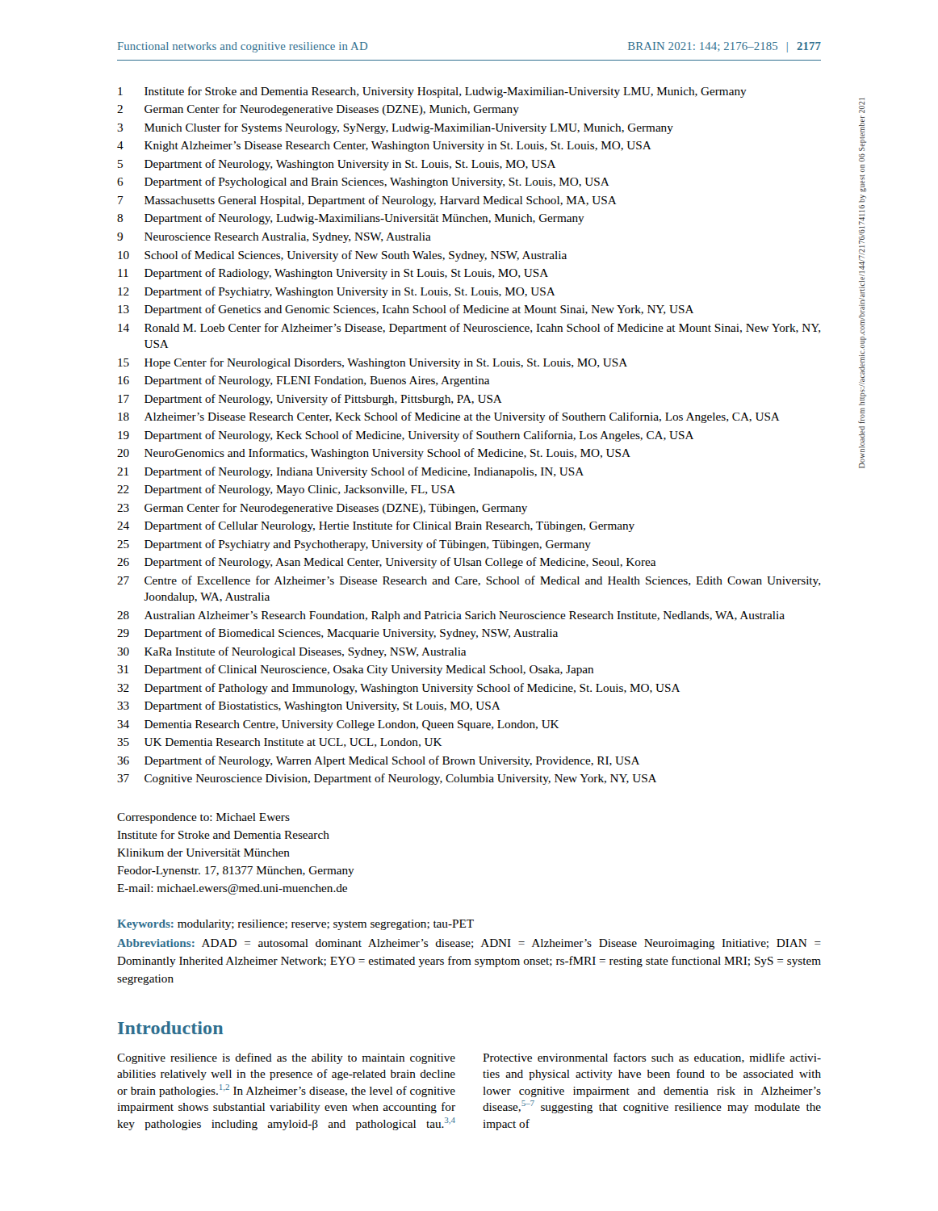Downloaded from https://academic.oup.com/brain/article/144/7/2176/6174116 by guest on 06 September 2021
Functional networks and cognitive resilience in AD
BRAIN 2021: 144; 2176–2185|2177
Institute for Stroke and Dementia Research, University Hospital, Ludwig-Maximilian-University LMU, Munich, Germany
German Center for Neurodegenerative Diseases (DZNE), Munich, Germany
Munich Cluster for Systems Neurology, SyNergy, Ludwig-Maximilian-University LMU, Munich, Germany
Knight Alzheimer’s Disease Research Center, Washington University in St. Louis, St. Louis, MO, USA
Department of Neurology, Washington University in St. Louis, St. Louis, MO, USA
Department of Psychological and Brain Sciences, Washington University, St. Louis, MO, USA
Massachusetts General Hospital, Department of Neurology, Harvard Medical School, MA, USA
Department of Neurology, Ludwig-Maximilians-Universität München, Munich, Germany
Neuroscience Research Australia, Sydney, NSW, Australia
School of Medical Sciences, University of New South Wales, Sydney, NSW, Australia
Department of Radiology, Washington University in St Louis, St Louis, MO, USA
Department of Psychiatry, Washington University in St. Louis, St. Louis, MO, USA
Department of Genetics and Genomic Sciences, Icahn School of Medicine at Mount Sinai, New York, NY, USA
Ronald M. Loeb Center for Alzheimer’s Disease, Department of Neuroscience, Icahn School of Medicine at Mount Sinai, New York, NY, USA
Hope Center for Neurological Disorders, Washington University in St. Louis, St. Louis, MO, USA
Department of Neurology, FLENI Fondation, Buenos Aires, Argentina
Department of Neurology, University of Pittsburgh, Pittsburgh, PA, USA
Alzheimer’s Disease Research Center, Keck School of Medicine at the University of Southern California, Los Angeles, CA, USA
Department of Neurology, Keck School of Medicine, University of Southern California, Los Angeles, CA, USA
NeuroGenomics and Informatics, Washington University School of Medicine, St. Louis, MO, USA
Department of Neurology, Indiana University School of Medicine, Indianapolis, IN, USA
Department of Neurology, Mayo Clinic, Jacksonville, FL, USA
German Center for Neurodegenerative Diseases (DZNE), Tübingen, Germany
Department of Cellular Neurology, Hertie Institute for Clinical Brain Research, Tübingen, Germany
Department of Psychiatry and Psychotherapy, University of Tübingen, Tübingen, Germany
Department of Neurology, Asan Medical Center, University of Ulsan College of Medicine, Seoul, Korea
Centre of Excellence for Alzheimer’s Disease Research and Care, School of Medical and Health Sciences, Edith Cowan University, Joondalup, WA, Australia
Australian Alzheimer’s Research Foundation, Ralph and Patricia Sarich Neuroscience Research Institute, Nedlands, WA, Australia
Department of Biomedical Sciences, Macquarie University, Sydney, NSW, Australia
KaRa Institute of Neurological Diseases, Sydney, NSW, Australia
Department of Clinical Neuroscience, Osaka City University Medical School, Osaka, Japan
Department of Pathology and Immunology, Washington University School of Medicine, St. Louis, MO, USA
Department of Biostatistics, Washington University, St Louis, MO, USA
Dementia Research Centre, University College London, Queen Square, London, UK
UK Dementia Research Institute at UCL, UCL, London, UK
Department of Neurology, Warren Alpert Medical School of Brown University, Providence, RI, USA
Cognitive Neuroscience Division, Department of Neurology, Columbia University, New York, NY, USA
Correspondence to: Michael Ewers
Institute for Stroke and Dementia Research
Klinikum der Universität München
Feodor-Lynenstr. 17, 81377 München, Germany
E-mail: michael.ewers@med.uni-muenchen.de
Keywords: modularity; resilience; reserve; system segregation; tau-PET
Abbreviations: ADAD = autosomal dominant Alzheimer’s disease; ADNI = Alzheimer’s Disease Neuroimaging Initiative; DIAN = Dominantly Inherited Alzheimer Network; EYO = estimated years from symptom onset; rs-fMRI = resting state functional MRI; SyS = system segregation
Introduction
Cognitive resilience is defined as the ability to maintain cognitive abilities relatively well in the presence of age-related brain decline or brain pathologies.1,2 In Alzheimer’s disease, the level of cognitive impairment shows substantial variability even when accounting for key pathologies including amyloid-β and pathological tau.3,4 Protective environmental factors such as education, midlife activities and physical activity have been found to be associated with lower cognitive impairment and dementia risk in Alzheimer’s disease,5–7 suggesting that cognitive resilience may modulate the impact of